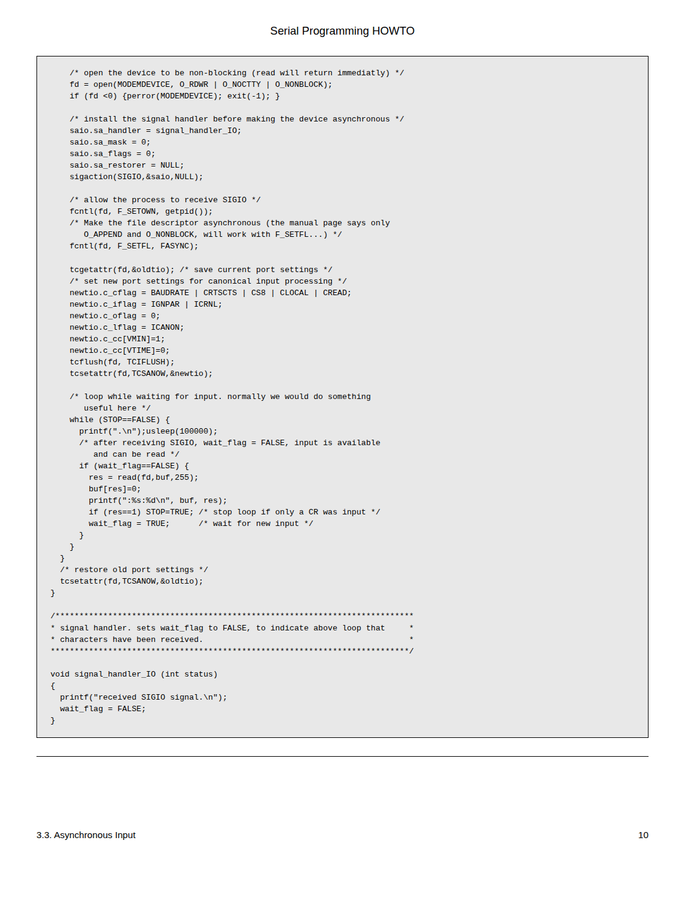Serial Programming HOWTO
    /* open the device to be non-blocking (read will return immediatly) */
    fd = open(MODEMDEVICE, O_RDWR | O_NOCTTY | O_NONBLOCK);
    if (fd <0) {perror(MODEMDEVICE); exit(-1); }

    /* install the signal handler before making the device asynchronous */
    saio.sa_handler = signal_handler_IO;
    saio.sa_mask = 0;
    saio.sa_flags = 0;
    saio.sa_restorer = NULL;
    sigaction(SIGIO,&saio,NULL);

    /* allow the process to receive SIGIO */
    fcntl(fd, F_SETOWN, getpid());
    /* Make the file descriptor asynchronous (the manual page says only
       O_APPEND and O_NONBLOCK, will work with F_SETFL...) */
    fcntl(fd, F_SETFL, FASYNC);

    tcgetattr(fd,&oldtio); /* save current port settings */
    /* set new port settings for canonical input processing */
    newtio.c_cflag = BAUDRATE | CRTSCTS | CS8 | CLOCAL | CREAD;
    newtio.c_iflag = IGNPAR | ICRNL;
    newtio.c_oflag = 0;
    newtio.c_lflag = ICANON;
    newtio.c_cc[VMIN]=1;
    newtio.c_cc[VTIME]=0;
    tcflush(fd, TCIFLUSH);
    tcsetattr(fd,TCSANOW,&newtio);

    /* loop while waiting for input. normally we would do something
       useful here */
    while (STOP==FALSE) {
      printf(".\n");usleep(100000);
      /* after receiving SIGIO, wait_flag = FALSE, input is available
         and can be read */
      if (wait_flag==FALSE) {
        res = read(fd,buf,255);
        buf[res]=0;
        printf(":%s:%d\n", buf, res);
        if (res==1) STOP=TRUE; /* stop loop if only a CR was input */
        wait_flag = TRUE;      /* wait for new input */
      }
    }
  }
  /* restore old port settings */
  tcsetattr(fd,TCSANOW,&oldtio);
}

/***************************************************************************
* signal handler. sets wait_flag to FALSE, to indicate above loop that     *
* characters have been received.                                           *
***************************************************************************/

void signal_handler_IO (int status)
{
  printf("received SIGIO signal.\n");
  wait_flag = FALSE;
}
3.3. Asynchronous Input 10